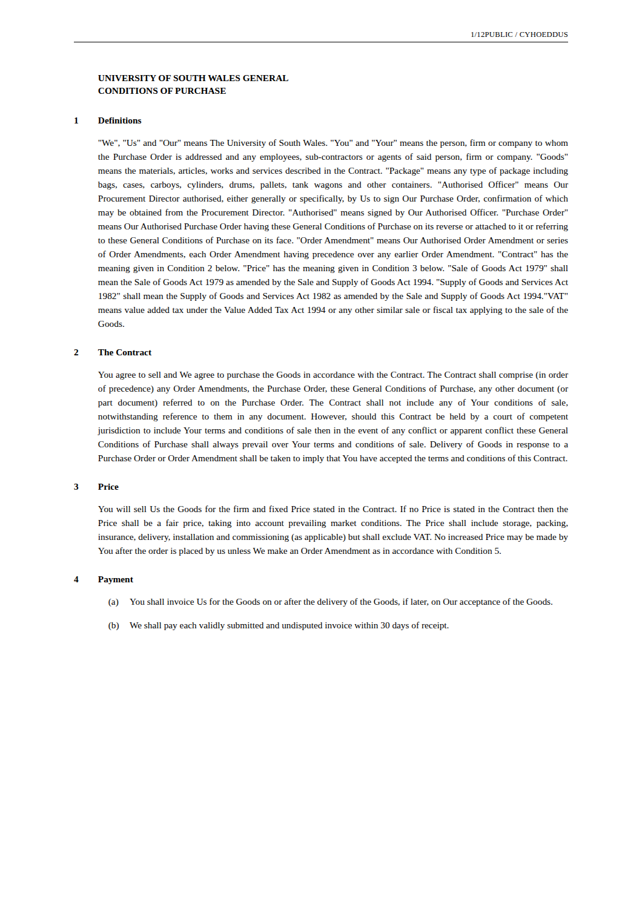1/12PUBLIC / CYHOEDDUS
UNIVERSITY OF SOUTH WALES GENERAL CONDITIONS OF PURCHASE
1 Definitions
"We", "Us" and "Our" means The University of South Wales. "You" and "Your" means the person, firm or company to whom the Purchase Order is addressed and any employees, sub-contractors or agents of said person, firm or company. "Goods" means the materials, articles, works and services described in the Contract. "Package" means any type of package including bags, cases, carboys, cylinders, drums, pallets, tank wagons and other containers. "Authorised Officer" means Our Procurement Director authorised, either generally or specifically, by Us to sign Our Purchase Order, confirmation of which may be obtained from the Procurement Director. "Authorised" means signed by Our Authorised Officer. "Purchase Order" means Our Authorised Purchase Order having these General Conditions of Purchase on its reverse or attached to it or referring to these General Conditions of Purchase on its face. "Order Amendment" means Our Authorised Order Amendment or series of Order Amendments, each Order Amendment having precedence over any earlier Order Amendment. "Contract" has the meaning given in Condition 2 below. "Price" has the meaning given in Condition 3 below. "Sale of Goods Act 1979" shall mean the Sale of Goods Act 1979 as amended by the Sale and Supply of Goods Act 1994. "Supply of Goods and Services Act 1982" shall mean the Supply of Goods and Services Act 1982 as amended by the Sale and Supply of Goods Act 1994."VAT" means value added tax under the Value Added Tax Act 1994 or any other similar sale or fiscal tax applying to the sale of the Goods.
2 The Contract
You agree to sell and We agree to purchase the Goods in accordance with the Contract. The Contract shall comprise (in order of precedence) any Order Amendments, the Purchase Order, these General Conditions of Purchase, any other document (or part document) referred to on the Purchase Order. The Contract shall not include any of Your conditions of sale, notwithstanding reference to them in any document. However, should this Contract be held by a court of competent jurisdiction to include Your terms and conditions of sale then in the event of any conflict or apparent conflict these General Conditions of Purchase shall always prevail over Your terms and conditions of sale. Delivery of Goods in response to a Purchase Order or Order Amendment shall be taken to imply that You have accepted the terms and conditions of this Contract.
3 Price
You will sell Us the Goods for the firm and fixed Price stated in the Contract. If no Price is stated in the Contract then the Price shall be a fair price, taking into account prevailing market conditions. The Price shall include storage, packing, insurance, delivery, installation and commissioning (as applicable) but shall exclude VAT. No increased Price may be made by You after the order is placed by us unless We make an Order Amendment as in accordance with Condition 5.
4 Payment
(a) You shall invoice Us for the Goods on or after the delivery of the Goods, if later, on Our acceptance of the Goods.
(b) We shall pay each validly submitted and undisputed invoice within 30 days of receipt.